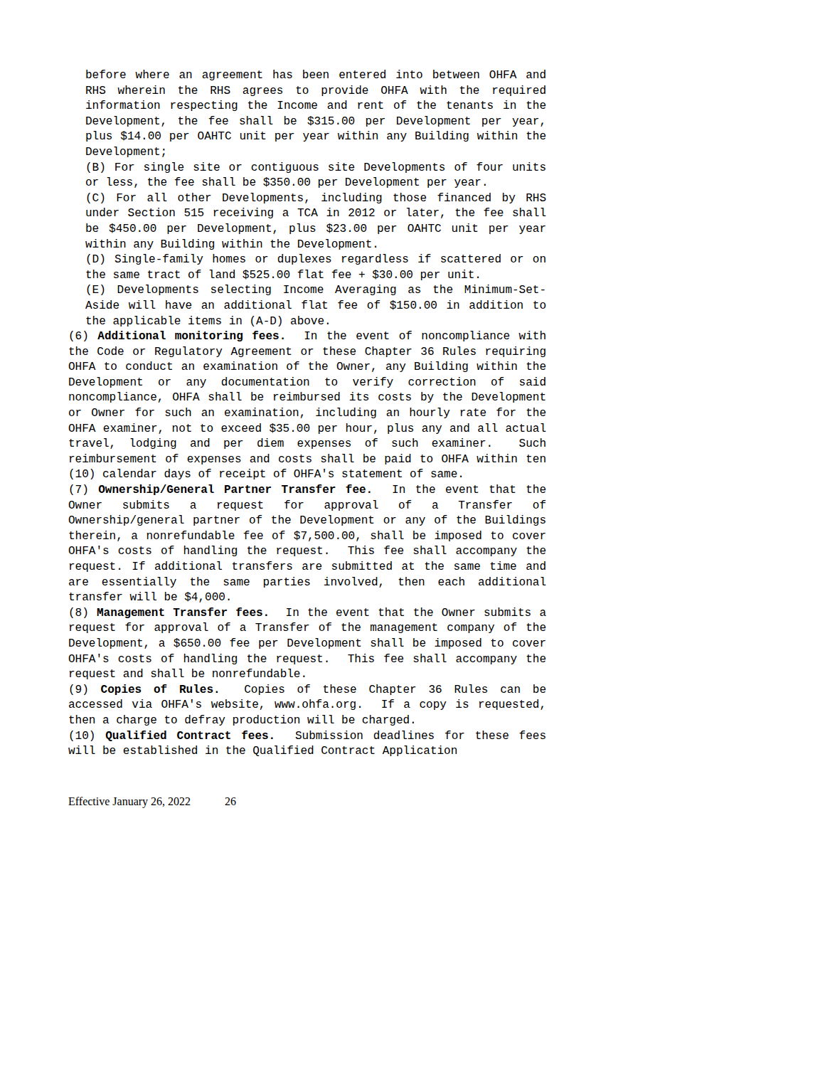before where an agreement has been entered into between OHFA and RHS wherein the RHS agrees to provide OHFA with the required information respecting the Income and rent of the tenants in the Development, the fee shall be $315.00 per Development per year, plus $14.00 per OAHTC unit per year within any Building within the Development;
(B) For single site or contiguous site Developments of four units or less, the fee shall be $350.00 per Development per year.
(C) For all other Developments, including those financed by RHS under Section 515 receiving a TCA in 2012 or later, the fee shall be $450.00 per Development, plus $23.00 per OAHTC unit per year within any Building within the Development.
(D) Single-family homes or duplexes regardless if scattered or on the same tract of land $525.00 flat fee + $30.00 per unit.
(E) Developments selecting Income Averaging as the Minimum-Set- Aside will have an additional flat fee of $150.00 in addition to the applicable items in (A-D) above.
(6) Additional monitoring fees. In the event of noncompliance with the Code or Regulatory Agreement or these Chapter 36 Rules requiring OHFA to conduct an examination of the Owner, any Building within the Development or any documentation to verify correction of said noncompliance, OHFA shall be reimbursed its costs by the Development or Owner for such an examination, including an hourly rate for the OHFA examiner, not to exceed $35.00 per hour, plus any and all actual travel, lodging and per diem expenses of such examiner. Such reimbursement of expenses and costs shall be paid to OHFA within ten (10) calendar days of receipt of OHFA's statement of same.
(7) Ownership/General Partner Transfer fee. In the event that the Owner submits a request for approval of a Transfer of Ownership/general partner of the Development or any of the Buildings therein, a nonrefundable fee of $7,500.00, shall be imposed to cover OHFA's costs of handling the request. This fee shall accompany the request. If additional transfers are submitted at the same time and are essentially the same parties involved, then each additional transfer will be $4,000.
(8) Management Transfer fees. In the event that the Owner submits a request for approval of a Transfer of the management company of the Development, a $650.00 fee per Development shall be imposed to cover OHFA's costs of handling the request. This fee shall accompany the request and shall be nonrefundable.
(9) Copies of Rules. Copies of these Chapter 36 Rules can be accessed via OHFA's website, www.ohfa.org. If a copy is requested, then a charge to defray production will be charged.
(10) Qualified Contract fees. Submission deadlines for these fees will be established in the Qualified Contract Application
Effective January 26, 2022 26